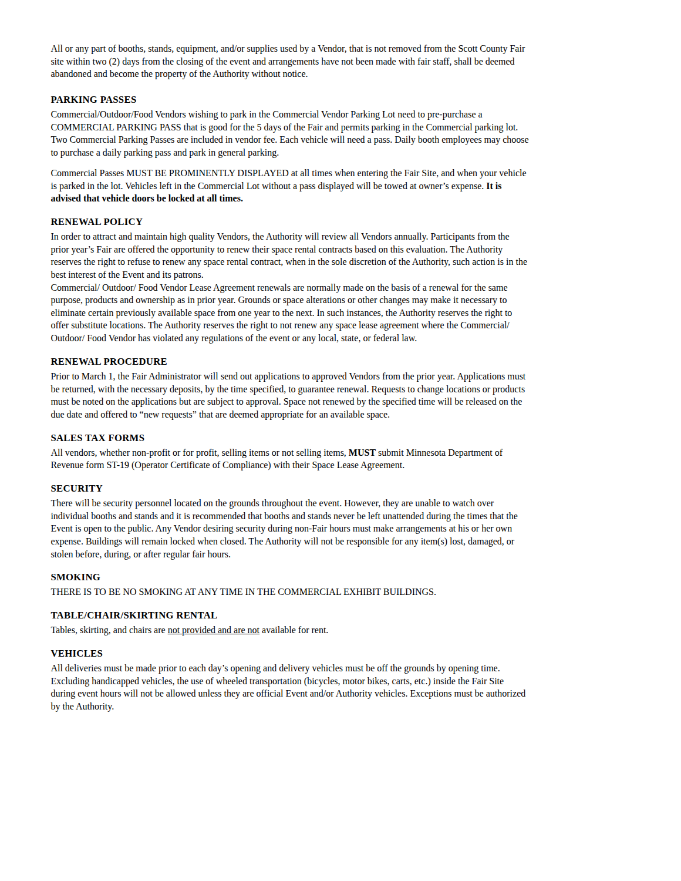All or any part of booths, stands, equipment, and/or supplies used by a Vendor, that is not removed from the Scott County Fair site within two (2) days from the closing of the event and arrangements have not been made with fair staff, shall be deemed abandoned and become the property of the Authority without notice.
Parking Passes
Commercial/Outdoor/Food Vendors wishing to park in the Commercial Vendor Parking Lot need to pre-purchase a COMMERCIAL PARKING PASS that is good for the 5 days of the Fair and permits parking in the Commercial parking lot. Two Commercial Parking Passes are included in vendor fee. Each vehicle will need a pass. Daily booth employees may choose to purchase a daily parking pass and park in general parking.
Commercial Passes MUST BE PROMINENTLY DISPLAYED at all times when entering the Fair Site, and when your vehicle is parked in the lot. Vehicles left in the Commercial Lot without a pass displayed will be towed at owner’s expense. It is advised that vehicle doors be locked at all times.
Renewal Policy
In order to attract and maintain high quality Vendors, the Authority will review all Vendors annually. Participants from the prior year’s Fair are offered the opportunity to renew their space rental contracts based on this evaluation. The Authority reserves the right to refuse to renew any space rental contract, when in the sole discretion of the Authority, such action is in the best interest of the Event and its patrons.
Commercial/ Outdoor/ Food Vendor Lease Agreement renewals are normally made on the basis of a renewal for the same purpose, products and ownership as in prior year. Grounds or space alterations or other changes may make it necessary to eliminate certain previously available space from one year to the next. In such instances, the Authority reserves the right to offer substitute locations. The Authority reserves the right to not renew any space lease agreement where the Commercial/ Outdoor/ Food Vendor has violated any regulations of the event or any local, state, or federal law.
Renewal Procedure
Prior to March 1, the Fair Administrator will send out applications to approved Vendors from the prior year. Applications must be returned, with the necessary deposits, by the time specified, to guarantee renewal. Requests to change locations or products must be noted on the applications but are subject to approval. Space not renewed by the specified time will be released on the due date and offered to “new requests” that are deemed appropriate for an available space.
Sales Tax Forms
All vendors, whether non-profit or for profit, selling items or not selling items, MUST submit Minnesota Department of Revenue form ST-19 (Operator Certificate of Compliance) with their Space Lease Agreement.
Security
There will be security personnel located on the grounds throughout the event. However, they are unable to watch over individual booths and stands and it is recommended that booths and stands never be left unattended during the times that the Event is open to the public. Any Vendor desiring security during non-Fair hours must make arrangements at his or her own expense. Buildings will remain locked when closed. The Authority will not be responsible for any item(s) lost, damaged, or stolen before, during, or after regular fair hours.
Smoking
THERE IS TO BE NO SMOKING AT ANY TIME IN THE COMMERCIAL EXHIBIT BUILDINGS.
Table/Chair/Skirting Rental
Tables, skirting, and chairs are not provided and are not available for rent.
Vehicles
All deliveries must be made prior to each day’s opening and delivery vehicles must be off the grounds by opening time.
Excluding handicapped vehicles, the use of wheeled transportation (bicycles, motor bikes, carts, etc.) inside the Fair Site during event hours will not be allowed unless they are official Event and/or Authority vehicles. Exceptions must be authorized by the Authority.